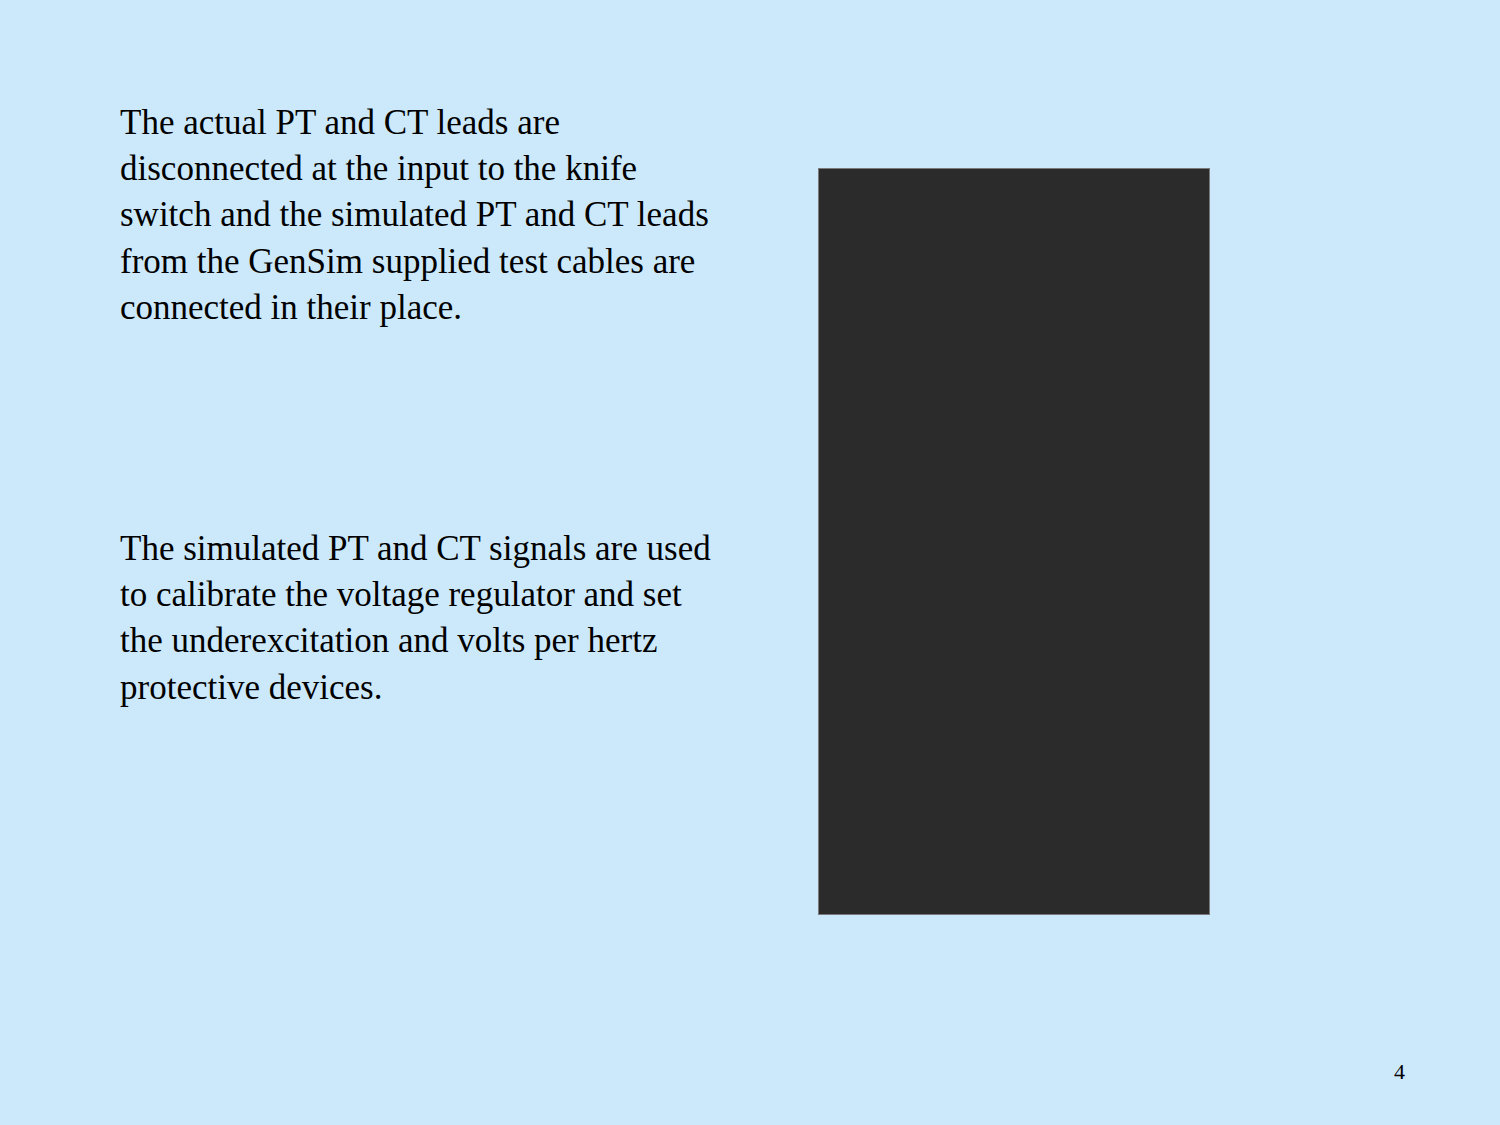The actual PT and CT leads are disconnected at the input to the knife switch and the simulated PT and CT leads from the GenSim supplied test cables are connected in their place.
The simulated PT and CT signals are used to calibrate the voltage regulator and set the underexcitation and volts per hertz protective devices.
4